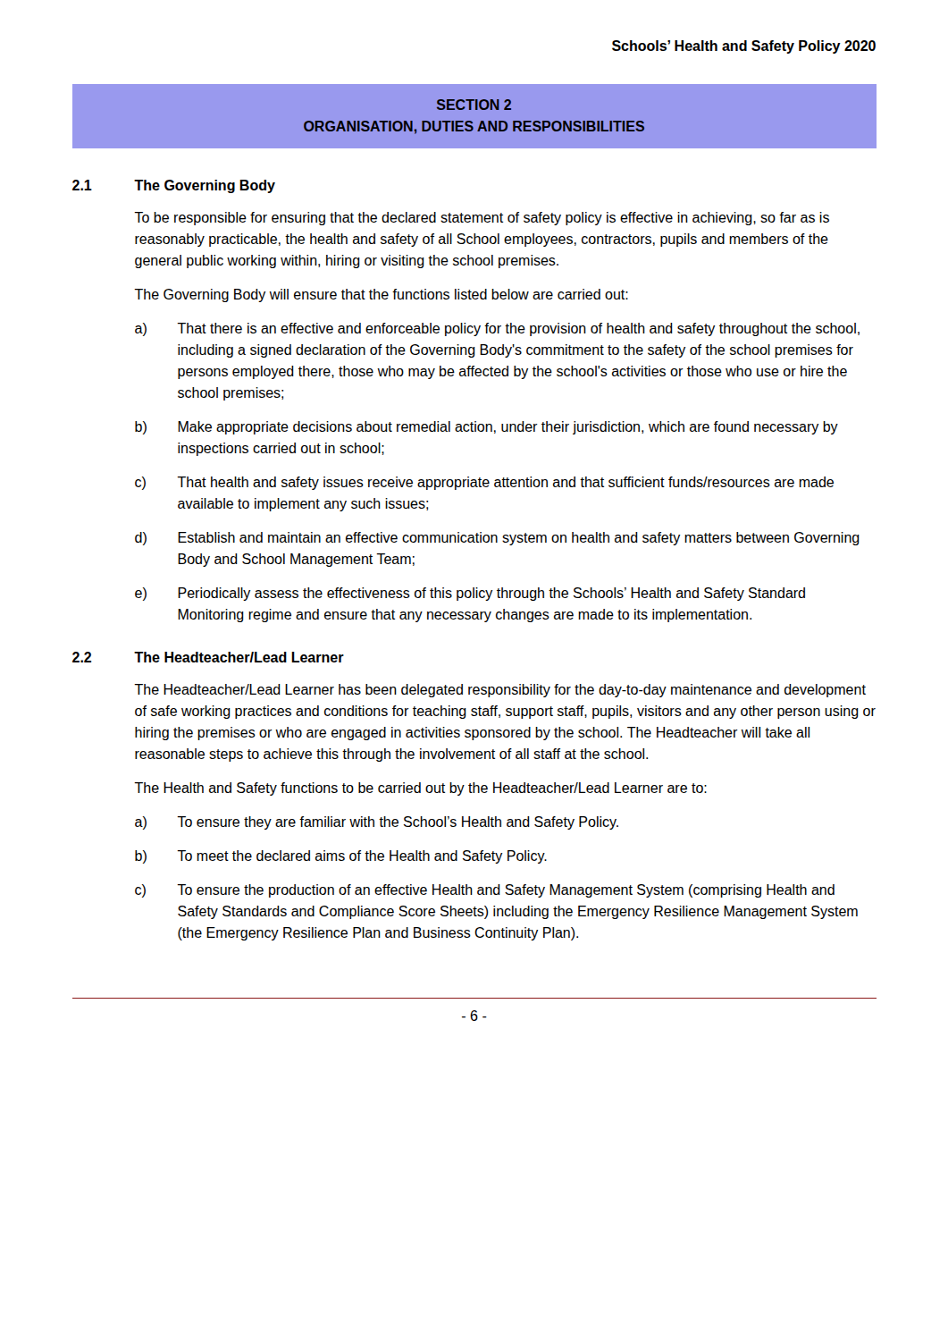Schools’ Health and Safety Policy 2020
SECTION 2
ORGANISATION, DUTIES AND RESPONSIBILITIES
2.1 The Governing Body
To be responsible for ensuring that the declared statement of safety policy is effective in achieving, so far as is reasonably practicable, the health and safety of all School employees, contractors, pupils and members of the general public working within, hiring or visiting the school premises.
The Governing Body will ensure that the functions listed below are carried out:
a) That there is an effective and enforceable policy for the provision of health and safety throughout the school, including a signed declaration of the Governing Body's commitment to the safety of the school premises for persons employed there, those who may be affected by the school's activities or those who use or hire the school premises;
b) Make appropriate decisions about remedial action, under their jurisdiction, which are found necessary by inspections carried out in school;
c) That health and safety issues receive appropriate attention and that sufficient funds/resources are made available to implement any such issues;
d) Establish and maintain an effective communication system on health and safety matters between Governing Body and School Management Team;
e) Periodically assess the effectiveness of this policy through the Schools’ Health and Safety Standard Monitoring regime and ensure that any necessary changes are made to its implementation.
2.2 The Headteacher/Lead Learner
The Headteacher/Lead Learner has been delegated responsibility for the day-to-day maintenance and development of safe working practices and conditions for teaching staff, support staff, pupils, visitors and any other person using or hiring the premises or who are engaged in activities sponsored by the school. The Headteacher will take all reasonable steps to achieve this through the involvement of all staff at the school.
The Health and Safety functions to be carried out by the Headteacher/Lead Learner are to:
a) To ensure they are familiar with the School’s Health and Safety Policy.
b) To meet the declared aims of the Health and Safety Policy.
c) To ensure the production of an effective Health and Safety Management System (comprising Health and Safety Standards and Compliance Score Sheets) including the Emergency Resilience Management System (the Emergency Resilience Plan and Business Continuity Plan).
- 6 -